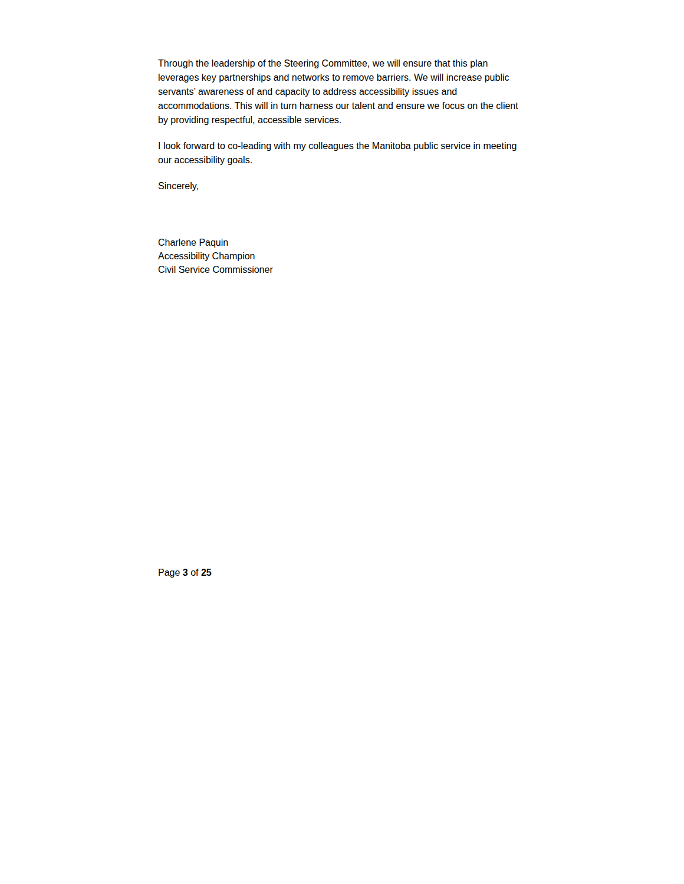Through the leadership of the Steering Committee, we will ensure that this plan leverages key partnerships and networks to remove barriers. We will increase public servants’ awareness of and capacity to address accessibility issues and accommodations. This will in turn harness our talent and ensure we focus on the client by providing respectful, accessible services.
I look forward to co-leading with my colleagues the Manitoba public service in meeting our accessibility goals.
Sincerely,
Charlene Paquin Accessibility Champion Civil Service Commissioner
Page 3 of 25